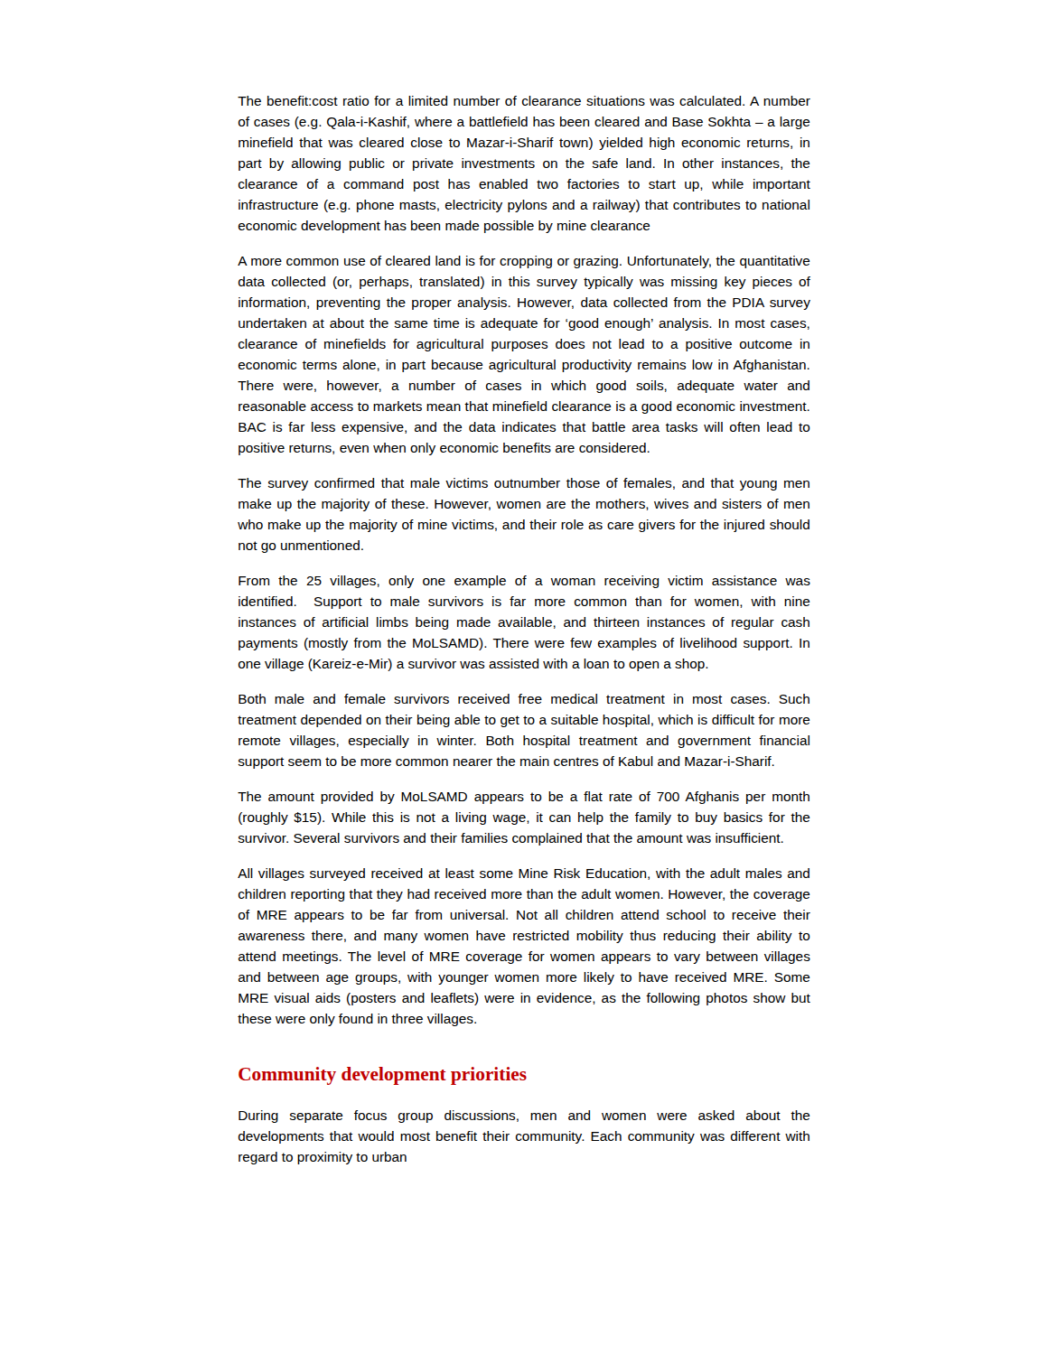The benefit:cost ratio for a limited number of clearance situations was calculated. A number of cases (e.g. Qala-i-Kashif, where a battlefield has been cleared and Base Sokhta – a large minefield that was cleared close to Mazar-i-Sharif town) yielded high economic returns, in part by allowing public or private investments on the safe land. In other instances, the clearance of a command post has enabled two factories to start up, while important infrastructure (e.g. phone masts, electricity pylons and a railway) that contributes to national economic development has been made possible by mine clearance
A more common use of cleared land is for cropping or grazing. Unfortunately, the quantitative data collected (or, perhaps, translated) in this survey typically was missing key pieces of information, preventing the proper analysis. However, data collected from the PDIA survey undertaken at about the same time is adequate for ‘good enough’ analysis. In most cases, clearance of minefields for agricultural purposes does not lead to a positive outcome in economic terms alone, in part because agricultural productivity remains low in Afghanistan. There were, however, a number of cases in which good soils, adequate water and reasonable access to markets mean that minefield clearance is a good economic investment. BAC is far less expensive, and the data indicates that battle area tasks will often lead to positive returns, even when only economic benefits are considered.
The survey confirmed that male victims outnumber those of females, and that young men make up the majority of these. However, women are the mothers, wives and sisters of men who make up the majority of mine victims, and their role as care givers for the injured should not go unmentioned.
From the 25 villages, only one example of a woman receiving victim assistance was identified. Support to male survivors is far more common than for women, with nine instances of artificial limbs being made available, and thirteen instances of regular cash payments (mostly from the MoLSAMD). There were few examples of livelihood support. In one village (Kareiz-e-Mir) a survivor was assisted with a loan to open a shop.
Both male and female survivors received free medical treatment in most cases. Such treatment depended on their being able to get to a suitable hospital, which is difficult for more remote villages, especially in winter. Both hospital treatment and government financial support seem to be more common nearer the main centres of Kabul and Mazar-i-Sharif.
The amount provided by MoLSAMD appears to be a flat rate of 700 Afghanis per month (roughly $15). While this is not a living wage, it can help the family to buy basics for the survivor. Several survivors and their families complained that the amount was insufficient.
All villages surveyed received at least some Mine Risk Education, with the adult males and children reporting that they had received more than the adult women. However, the coverage of MRE appears to be far from universal. Not all children attend school to receive their awareness there, and many women have restricted mobility thus reducing their ability to attend meetings. The level of MRE coverage for women appears to vary between villages and between age groups, with younger women more likely to have received MRE. Some MRE visual aids (posters and leaflets) were in evidence, as the following photos show but these were only found in three villages.
Community development priorities
During separate focus group discussions, men and women were asked about the developments that would most benefit their community. Each community was different with regard to proximity to urban